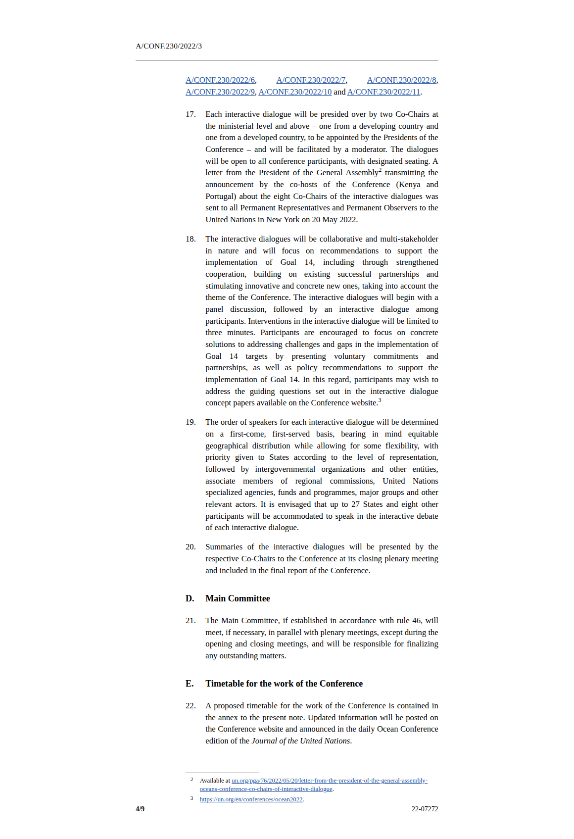A/CONF.230/2022/3
A/CONF.230/2022/6, A/CONF.230/2022/7, A/CONF.230/2022/8, A/CONF.230/2022/9, A/CONF.230/2022/10 and A/CONF.230/2022/11.
17. Each interactive dialogue will be presided over by two Co-Chairs at the ministerial level and above – one from a developing country and one from a developed country, to be appointed by the Presidents of the Conference – and will be facilitated by a moderator. The dialogues will be open to all conference participants, with designated seating. A letter from the President of the General Assembly2 transmitting the announcement by the co-hosts of the Conference (Kenya and Portugal) about the eight Co-Chairs of the interactive dialogues was sent to all Permanent Representatives and Permanent Observers to the United Nations in New York on 20 May 2022.
18. The interactive dialogues will be collaborative and multi-stakeholder in nature and will focus on recommendations to support the implementation of Goal 14, including through strengthened cooperation, building on existing successful partnerships and stimulating innovative and concrete new ones, taking into account the theme of the Conference. The interactive dialogues will begin with a panel discussion, followed by an interactive dialogue among participants. Interventions in the interactive dialogue will be limited to three minutes. Participants are encouraged to focus on concrete solutions to addressing challenges and gaps in the implementation of Goal 14 targets by presenting voluntary commitments and partnerships, as well as policy recommendations to support the implementation of Goal 14. In this regard, participants may wish to address the guiding questions set out in the interactive dialogue concept papers available on the Conference website.3
19. The order of speakers for each interactive dialogue will be determined on a first-come, first-served basis, bearing in mind equitable geographical distribution while allowing for some flexibility, with priority given to States according to the level of representation, followed by intergovernmental organizations and other entities, associate members of regional commissions, United Nations specialized agencies, funds and programmes, major groups and other relevant actors. It is envisaged that up to 27 States and eight other participants will be accommodated to speak in the interactive debate of each interactive dialogue.
20. Summaries of the interactive dialogues will be presented by the respective Co-Chairs to the Conference at its closing plenary meeting and included in the final report of the Conference.
D. Main Committee
21. The Main Committee, if established in accordance with rule 46, will meet, if necessary, in parallel with plenary meetings, except during the opening and closing meetings, and will be responsible for finalizing any outstanding matters.
E. Timetable for the work of the Conference
22. A proposed timetable for the work of the Conference is contained in the annex to the present note. Updated information will be posted on the Conference website and announced in the daily Ocean Conference edition of the Journal of the United Nations.
2 Available at un.org/pga/76/2022/05/20/letter-from-the-president-of-the-general-assembly-oceans-conference-co-chairs-of-interactive-dialogue.
3 https://un.org/en/conferences/ocean2022.
4/9 22-07272